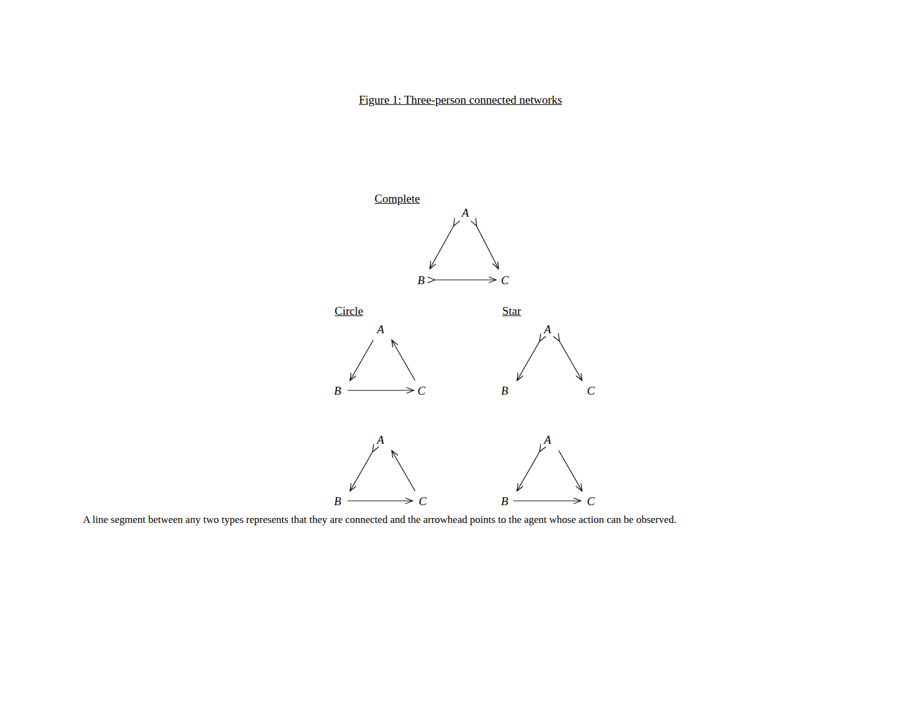Figure 1: Three-person connected networks
Complete Circle Star A B C A B C A B C A B C A B C
A line segment between any two types represents that they are connected and the arrowhead points to the agent whose action can be observed.